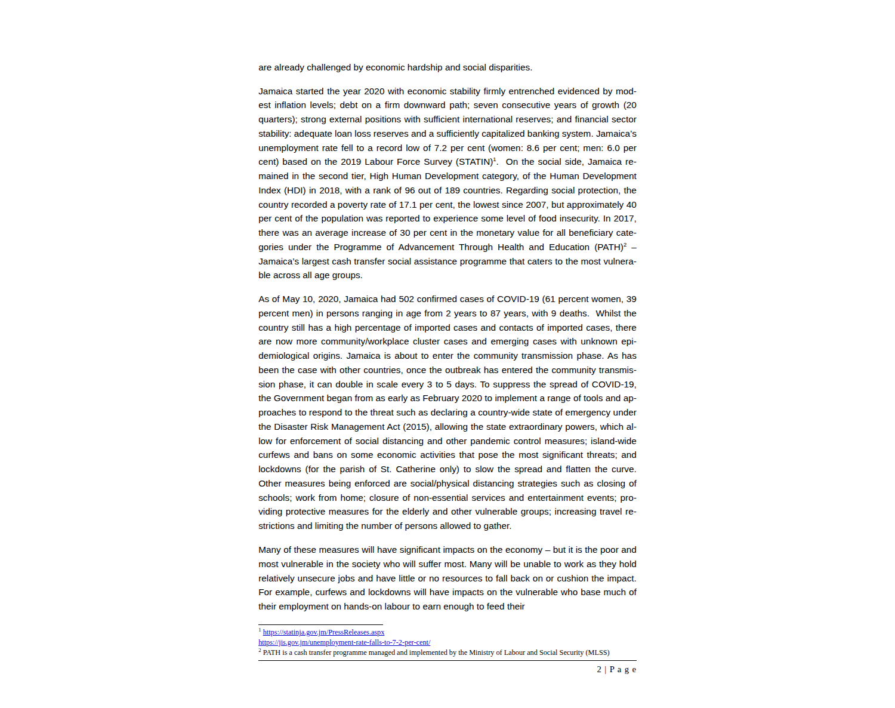are already challenged by economic hardship and social disparities.
Jamaica started the year 2020 with economic stability firmly entrenched evidenced by modest inflation levels; debt on a firm downward path; seven consecutive years of growth (20 quarters); strong external positions with sufficient international reserves; and financial sector stability: adequate loan loss reserves and a sufficiently capitalized banking system. Jamaica’s unemployment rate fell to a record low of 7.2 per cent (women: 8.6 per cent; men: 6.0 per cent) based on the 2019 Labour Force Survey (STATIN)1. On the social side, Jamaica remained in the second tier, High Human Development category, of the Human Development Index (HDI) in 2018, with a rank of 96 out of 189 countries. Regarding social protection, the country recorded a poverty rate of 17.1 per cent, the lowest since 2007, but approximately 40 per cent of the population was reported to experience some level of food insecurity. In 2017, there was an average increase of 30 per cent in the monetary value for all beneficiary categories under the Programme of Advancement Through Health and Education (PATH)2 – Jamaica’s largest cash transfer social assistance programme that caters to the most vulnerable across all age groups.
As of May 10, 2020, Jamaica had 502 confirmed cases of COVID-19 (61 percent women, 39 percent men) in persons ranging in age from 2 years to 87 years, with 9 deaths. Whilst the country still has a high percentage of imported cases and contacts of imported cases, there are now more community/workplace cluster cases and emerging cases with unknown epidemiological origins. Jamaica is about to enter the community transmission phase. As has been the case with other countries, once the outbreak has entered the community transmission phase, it can double in scale every 3 to 5 days. To suppress the spread of COVID-19, the Government began from as early as February 2020 to implement a range of tools and approaches to respond to the threat such as declaring a country-wide state of emergency under the Disaster Risk Management Act (2015), allowing the state extraordinary powers, which allow for enforcement of social distancing and other pandemic control measures; island-wide curfews and bans on some economic activities that pose the most significant threats; and lockdowns (for the parish of St. Catherine only) to slow the spread and flatten the curve. Other measures being enforced are social/physical distancing strategies such as closing of schools; work from home; closure of non-essential services and entertainment events; providing protective measures for the elderly and other vulnerable groups; increasing travel restrictions and limiting the number of persons allowed to gather.
Many of these measures will have significant impacts on the economy – but it is the poor and most vulnerable in the society who will suffer most. Many will be unable to work as they hold relatively unsecure jobs and have little or no resources to fall back on or cushion the impact. For example, curfews and lockdowns will have impacts on the vulnerable who base much of their employment on hands-on labour to earn enough to feed their
1 https://statinja.gov.jm/PressReleases.aspx
https://jis.gov.jm/unemployment-rate-falls-to-7-2-per-cent/
2 PATH is a cash transfer programme managed and implemented by the Ministry of Labour and Social Security (MLSS)
2 | P a g e